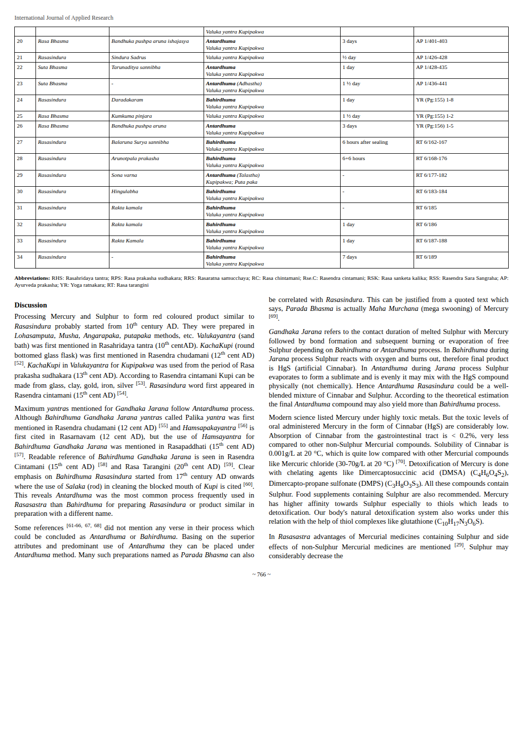International Journal of Applied Research
| | | | Valuka yantra Kupipakwa | | |
| 20 | Rasa Bhasma | Bandhuka pushpa aruna ishajasya | Antardhuma Valuka yantra Kupipakwa | 3 days | AP 1/401-403 |
| 21 | Rasasindura | Sindura Sadrus | Valuka yantra Kupipakwa | ½ day | AP 1/426-428 |
| 22 | Suta Bhasma | Tarunaditya sannibha | Antardhuma Valuka yantra Kupipakwa | 1 day | AP 1/428-435 |
| 23 | Suta Bhasma | - | Antardhuma (Adhastha) Valuka yantra Kupipakwa | 1 ½ day | AP 1/436-441 |
| 24 | Rasasindura | Daradakaram | Bahirdhuma Valuka yantra Kupipakwa | 1 day | YR (Pg:155) 1-8 |
| 25 | Rasa Bhasma | Kumkuma pinjara | Valuka yantra Kupipakwa | 1 ½ day | YR (Pg:155) 1-2 |
| 26 | Rasa Bhasma | Bandhuka pushpa aruna | Antardhuma Valuka yantra Kupipakwa | 3 days | YR (Pg:156) 1-5 |
| 27 | Rasasindura | Balaruna Surya sannibha | Bahirdhuma Valuka yantra Kupipakwa | 6 hours after sealing | RT 6/162-167 |
| 28 | Rasasindura | Arunotpala prakasha | Bahirdhuma Valuka yantra Kupipakwa | 6+6 hours | RT 6/168-176 |
| 29 | Rasasindura | Sona varna | Antardhuma (Talastha) Kupipakwa; Puta paka | - | RT 6/177-182 |
| 30 | Rasasindura | Hingulabha | Bahirdhuma Valuka yantra Kupipakwa | - | RT 6/183-184 |
| 31 | Rasasindura | Rakta kamala | Bahirdhuma Valuka yantra Kupipakwa | - | RT 6/185 |
| 32 | Rasasindura | Rakta kamala | Bahirdhuma Valuka yantra Kupipakwa | 1 day | RT 6/186 |
| 33 | Rasasindura | Rakta Kamala | Bahirdhuma Valuka yantra Kupipakwa | 1 day | RT 6/187-188 |
| 34 | Rasasindura | - | Bahirdhuma Valuka yantra Kupipakwa | 7 days | RT 6/189 |
Abbreviations: RHS: Rasahridaya tantra; RPS: Rasa prakasha sudhakara; RRS: Rasaratna samucchaya; RC: Rasa chintamani; Rse.C: Rasendra cintamani; RSK: Rasa sanketa kalika; RSS: Rasendra Sara Sangraha; AP: Ayurveda prakasha; YR: Yoga ratnakara; RT: Rasa tarangini
Discussion
Processing Mercury and Sulphur to form red coloured product similar to Rasasindura probably started from 10th century AD. They were prepared in Lohasamputa, Musha, Angarapaka, putapaka methods, etc. Valukayantra (sand bath) was first mentioned in Rasahridaya tantra (10th centAD). KachaKupi (round bottomed glass flask) was first mentioned in Rasendra chudamani (12th cent AD) [52]. KachaKupi in Valukayantra for Kupipakwa was used from the period of Rasa prakasha sudhakara (13th cent AD). According to Rasendra cintamani Kupi can be made from glass, clay, gold, iron, silver [53]. Rasasindura word first appeared in Rasendra cintamani (15th cent AD) [54].
Maximum yantras mentioned for Gandhaka Jarana follow Antardhuma process. Although Bahirdhuma Gandhaka Jarana yantras called Palika yantra was first mentioned in Rasendra chudamani (12 cent AD) [55] and Hamsapakayantra [56] is first cited in Rasarnavam (12 cent AD), but the use of Hamsayantra for Bahirdhuma Gandhaka Jarana was mentioned in Rasapaddhati (15th cent AD) [57]. Readable reference of Bahirdhuma Gandhaka Jarana is seen in Rasendra Cintamani (15th cent AD) [58] and Rasa Tarangini (20th cent AD) [59]. Clear emphasis on Bahirdhuma Rasasindura started from 17th century AD onwards where the use of Salaka (rod) in cleaning the blocked mouth of Kupi is cited [60]. This reveals Antardhuma was the most common process frequently used in Rasasastra than Bahirdhuma for preparing Rasasindura or product similar in preparation with a different name.
Some references [61-66, 67, 68] did not mention any verse in their process which could be concluded as Antardhuma or Bahirdhuma. Basing on the superior attributes and predominant use of Antardhuma they can be placed under Antardhuma method. Many such preparations named as Parada Bhasma can also be correlated with Rasasindura. This can be justified from a quoted text which says, Parada Bhasma is actually Maha Murchana (mega swooning) of Mercury [69].
Gandhaka Jarana refers to the contact duration of melted Sulphur with Mercury followed by bond formation and subsequent burning or evaporation of free Sulphur depending on Bahirdhuma or Antardhuma process. In Bahirdhuma during Jarana process Sulphur reacts with oxygen and burns out, therefore final product is HgS (artificial Cinnabar). In Antardhuma during Jarana process Sulphur evaporates to form a sublimate and is evenly it may mix with the HgS compound physically (not chemically). Hence Antardhuma Rasasindura could be a well-blended mixture of Cinnabar and Sulphur. According to the theoretical estimation the final Antardhuma compound may also yield more than Bahirdhuma process.
Modern science listed Mercury under highly toxic metals. But the toxic levels of oral administered Mercury in the form of Cinnabar (HgS) are considerably low. Absorption of Cinnabar from the gastrointestinal tract is < 0.2%, very less compared to other non-Sulphur Mercurial compounds. Solubility of Cinnabar is 0.001g/L at 20 °C, which is quite low compared with other Mercurial compounds like Mercuric chloride (30-70g/L at 20 °C) [70]. Detoxification of Mercury is done with chelating agents like Dimercaptosuccinic acid (DMSA) (C4H6O4S2), Dimercapto-propane sulfonate (DMPS) (C3H8O3S3). All these compounds contain Sulphur. Food supplements containing Sulphur are also recommended. Mercury has higher affinity towards Sulphur especially to thiols which leads to detoxification. Our body's natural detoxification system also works under this relation with the help of thiol complexes like glutathione (C10H17N3O6S).
In Rasasastra advantages of Mercurial medicines containing Sulphur and side effects of non-Sulphur Mercurial medicines are mentioned [29]. Sulphur may considerably decrease the
~ 766 ~